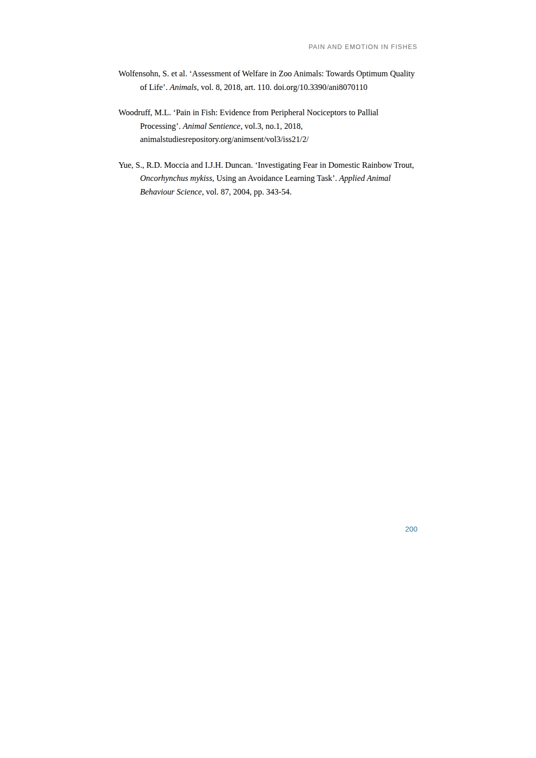Pain and Emotion in Fishes
Wolfensohn, S. et al. ‘Assessment of Welfare in Zoo Animals: Towards Optimum Quality of Life’. Animals, vol. 8, 2018, art. 110. doi.org/10.3390/ani8070110
Woodruff, M.L. ‘Pain in Fish: Evidence from Peripheral Nociceptors to Pallial Processing’. Animal Sentience, vol.3, no.1, 2018, animalstudiesrepository.org/animsent/vol3/iss21/2/
Yue, S., R.D. Moccia and I.J.H. Duncan. ‘Investigating Fear in Domestic Rainbow Trout, Oncorhynchus mykiss, Using an Avoidance Learning Task’. Applied Animal Behaviour Science, vol. 87, 2004, pp. 343-54.
200